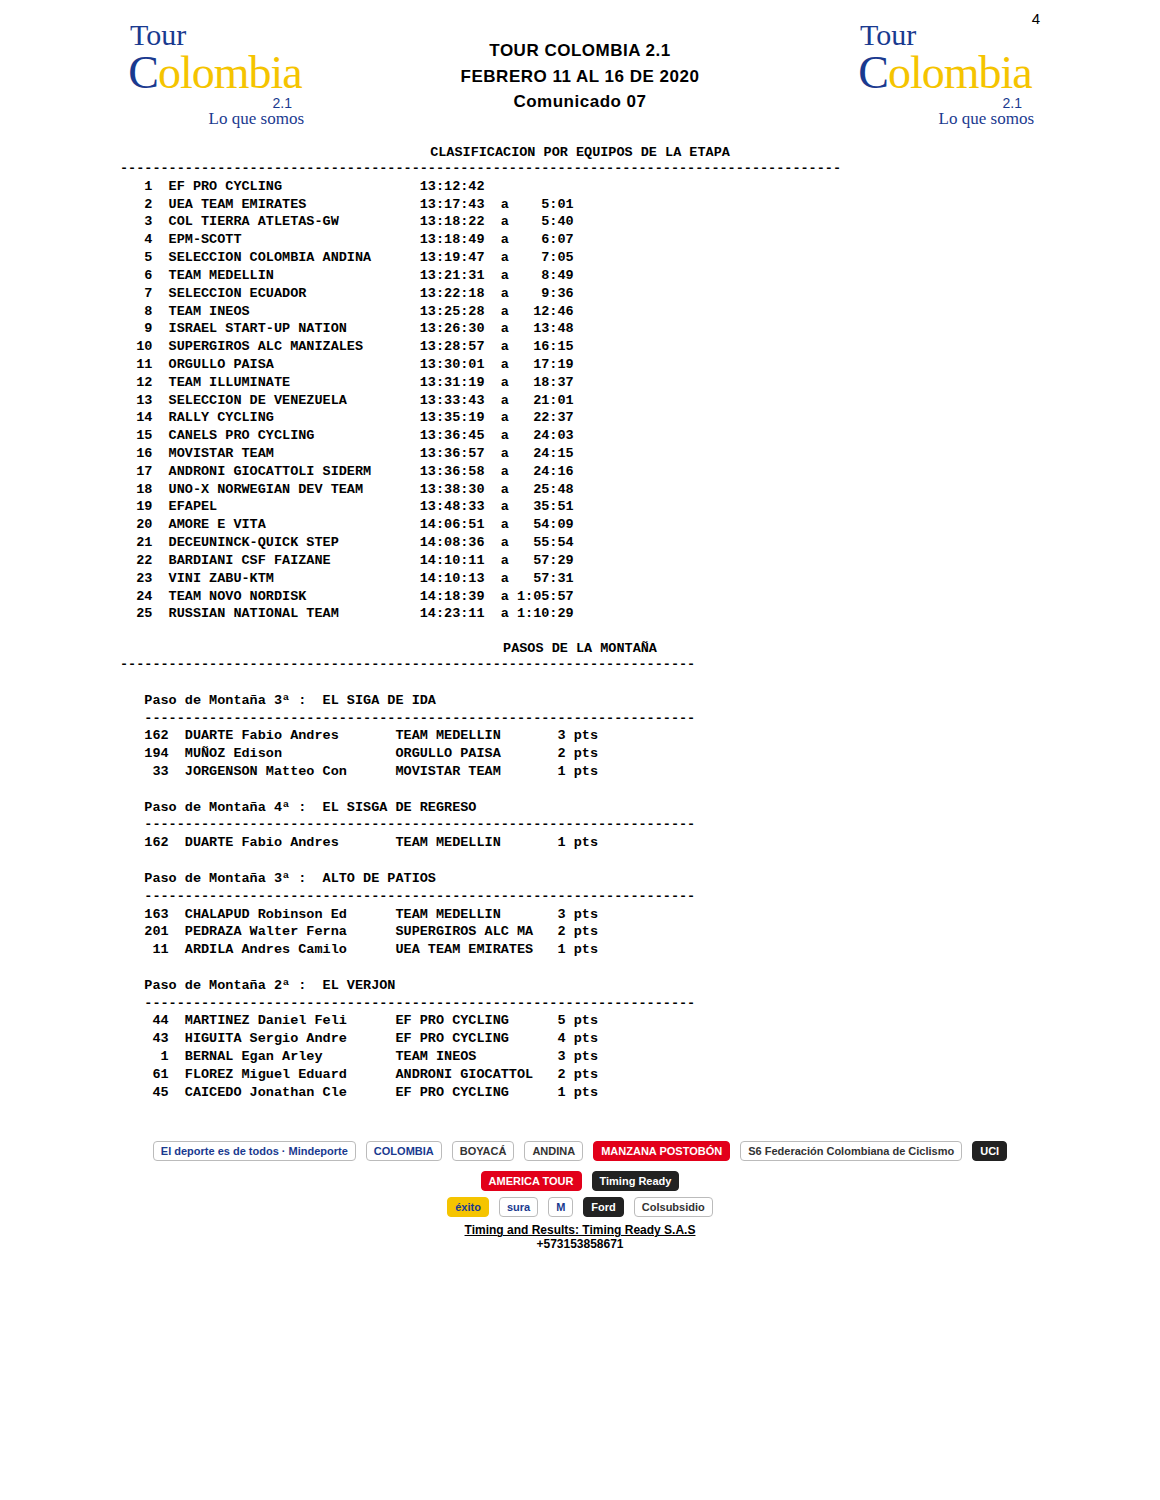4
Tour
Colombia
2.1
Lo que somos
TOUR COLOMBIA 2.1
FEBRERO 11 AL 16 DE 2020
Comunicado 07
Tour
Colombia
2.1
Lo que somos
CLASIFICACION POR EQUIPOS DE LA ETAPA
-----------------------------------------------------------------------------------------
   1  EF PRO CYCLING                 13:12:42
   2  UEA TEAM EMIRATES              13:17:43  a    5:01
   3  COL TIERRA ATLETAS-GW          13:18:22  a    5:40
   4  EPM-SCOTT                      13:18:49  a    6:07
   5  SELECCION COLOMBIA ANDINA      13:19:47  a    7:05
   6  TEAM MEDELLIN                  13:21:31  a    8:49
   7  SELECCION ECUADOR              13:22:18  a    9:36
   8  TEAM INEOS                     13:25:28  a   12:46
   9  ISRAEL START-UP NATION         13:26:30  a   13:48
  10  SUPERGIROS ALC MANIZALES       13:28:57  a   16:15
  11  ORGULLO PAISA                  13:30:01  a   17:19
  12  TEAM ILLUMINATE                13:31:19  a   18:37
  13  SELECCION DE VENEZUELA         13:33:43  a   21:01
  14  RALLY CYCLING                  13:35:19  a   22:37
  15  CANELS PRO CYCLING             13:36:45  a   24:03
  16  MOVISTAR TEAM                  13:36:57  a   24:15
  17  ANDRONI GIOCATTOLI SIDERM      13:36:58  a   24:16
  18  UNO-X NORWEGIAN DEV TEAM       13:38:30  a   25:48
  19  EFAPEL                         13:48:33  a   35:51
  20  AMORE E VITA                   14:06:51  a   54:09
  21  DECEUNINCK-QUICK STEP          14:08:36  a   55:54
  22  BARDIANI CSF FAIZANE           14:10:11  a   57:29
  23  VINI ZABU-KTM                  14:10:13  a   57:31
  24  TEAM NOVO NORDISK              14:18:39  a 1:05:57
  25  RUSSIAN NATIONAL TEAM          14:23:11  a 1:10:29
PASOS DE LA MONTAÑA
-----------------------------------------------------------------------

   Paso de Montaña 3ª :  EL SIGA DE IDA
   --------------------------------------------------------------------
   162  DUARTE Fabio Andres       TEAM MEDELLIN       3 pts
   194  MUÑOZ Edison              ORGULLO PAISA       2 pts
    33  JORGENSON Matteo Con      MOVISTAR TEAM       1 pts

   Paso de Montaña 4ª :  EL SISGA DE REGRESO
   --------------------------------------------------------------------
   162  DUARTE Fabio Andres       TEAM MEDELLIN       1 pts

   Paso de Montaña 3ª :  ALTO DE PATIOS
   --------------------------------------------------------------------
   163  CHALAPUD Robinson Ed      TEAM MEDELLIN       3 pts
   201  PEDRAZA Walter Ferna      SUPERGIROS ALC MA   2 pts
    11  ARDILA Andres Camilo      UEA TEAM EMIRATES   1 pts

   Paso de Montaña 2ª :  EL VERJON
   --------------------------------------------------------------------
    44  MARTINEZ Daniel Feli      EF PRO CYCLING      5 pts
    43  HIGUITA Sergio Andre      EF PRO CYCLING      4 pts
     1  BERNAL Egan Arley         TEAM INEOS          3 pts
    61  FLOREZ Miguel Eduard      ANDRONI GIOCATTOL   2 pts
    45  CAICEDO Jonathan Cle      EF PRO CYCLING      1 pts
El deporte es de todos · Mindeporte COLOMBIA BOYACÁ ANDINA MANZANA POSTOBÓN S6 Federación Colombiana de Ciclismo UCI AMERICA TOUR Timing Ready
éxito sura M Ford Colsubsidio
Timing and Results: Timing Ready S.A.S
+573153858671